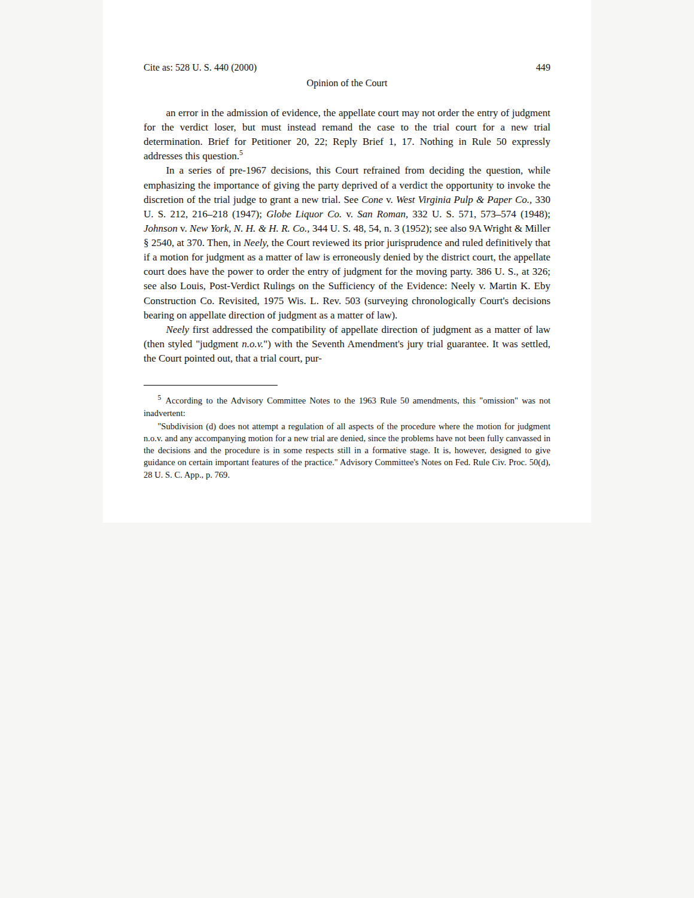Cite as: 528 U. S. 440 (2000) 449
Opinion of the Court
an error in the admission of evidence, the appellate court may not order the entry of judgment for the verdict loser, but must instead remand the case to the trial court for a new trial determination. Brief for Petitioner 20, 22; Reply Brief 1, 17. Nothing in Rule 50 expressly addresses this question.5
In a series of pre-1967 decisions, this Court refrained from deciding the question, while emphasizing the importance of giving the party deprived of a verdict the opportunity to invoke the discretion of the trial judge to grant a new trial. See Cone v. West Virginia Pulp & Paper Co., 330 U. S. 212, 216–218 (1947); Globe Liquor Co. v. San Roman, 332 U. S. 571, 573–574 (1948); Johnson v. New York, N. H. & H. R. Co., 344 U. S. 48, 54, n. 3 (1952); see also 9A Wright & Miller § 2540, at 370. Then, in Neely, the Court reviewed its prior jurisprudence and ruled definitively that if a motion for judgment as a matter of law is erroneously denied by the district court, the appellate court does have the power to order the entry of judgment for the moving party. 386 U. S., at 326; see also Louis, Post-Verdict Rulings on the Sufficiency of the Evidence: Neely v. Martin K. Eby Construction Co. Revisited, 1975 Wis. L. Rev. 503 (surveying chronologically Court's decisions bearing on appellate direction of judgment as a matter of law).
Neely first addressed the compatibility of appellate direction of judgment as a matter of law (then styled "judgment n.o.v.") with the Seventh Amendment's jury trial guarantee. It was settled, the Court pointed out, that a trial court, pur-
5 According to the Advisory Committee Notes to the 1963 Rule 50 amendments, this "omission" was not inadvertent:
"Subdivision (d) does not attempt a regulation of all aspects of the procedure where the motion for judgment n.o.v. and any accompanying motion for a new trial are denied, since the problems have not been fully canvassed in the decisions and the procedure is in some respects still in a formative stage. It is, however, designed to give guidance on certain important features of the practice." Advisory Committee's Notes on Fed. Rule Civ. Proc. 50(d), 28 U. S. C. App., p. 769.